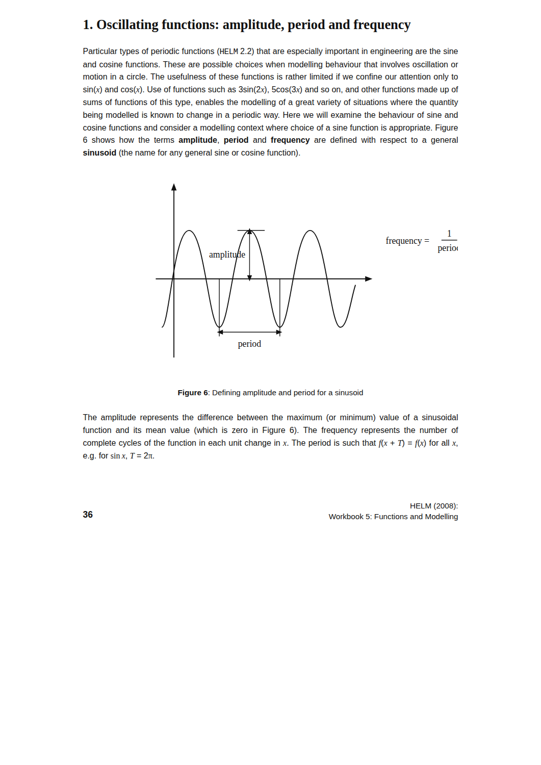1. Oscillating functions: amplitude, period and frequency
Particular types of periodic functions (HELM 2.2) that are especially important in engineering are the sine and cosine functions. These are possible choices when modelling behaviour that involves oscillation or motion in a circle. The usefulness of these functions is rather limited if we confine our attention only to sin(x) and cos(x). Use of functions such as 3sin(2x), 5cos(3x) and so on, and other functions made up of sums of functions of this type, enables the modelling of a great variety of situations where the quantity being modelled is known to change in a periodic way. Here we will examine the behaviour of sine and cosine functions and consider a modelling context where choice of a sine function is appropriate. Figure 6 shows how the terms amplitude, period and frequency are defined with respect to a general sinusoid (the name for any general sine or cosine function).
amplitude period frequency = 1 period
Figure 6: Defining amplitude and period for a sinusoid
The amplitude represents the difference between the maximum (or minimum) value of a sinusoidal function and its mean value (which is zero in Figure 6). The frequency represents the number of complete cycles of the function in each unit change in x. The period is such that f(x + T) = f(x) for all x, e.g. for sin x, T = 2π.
36
HELM (2008):
Workbook 5: Functions and Modelling